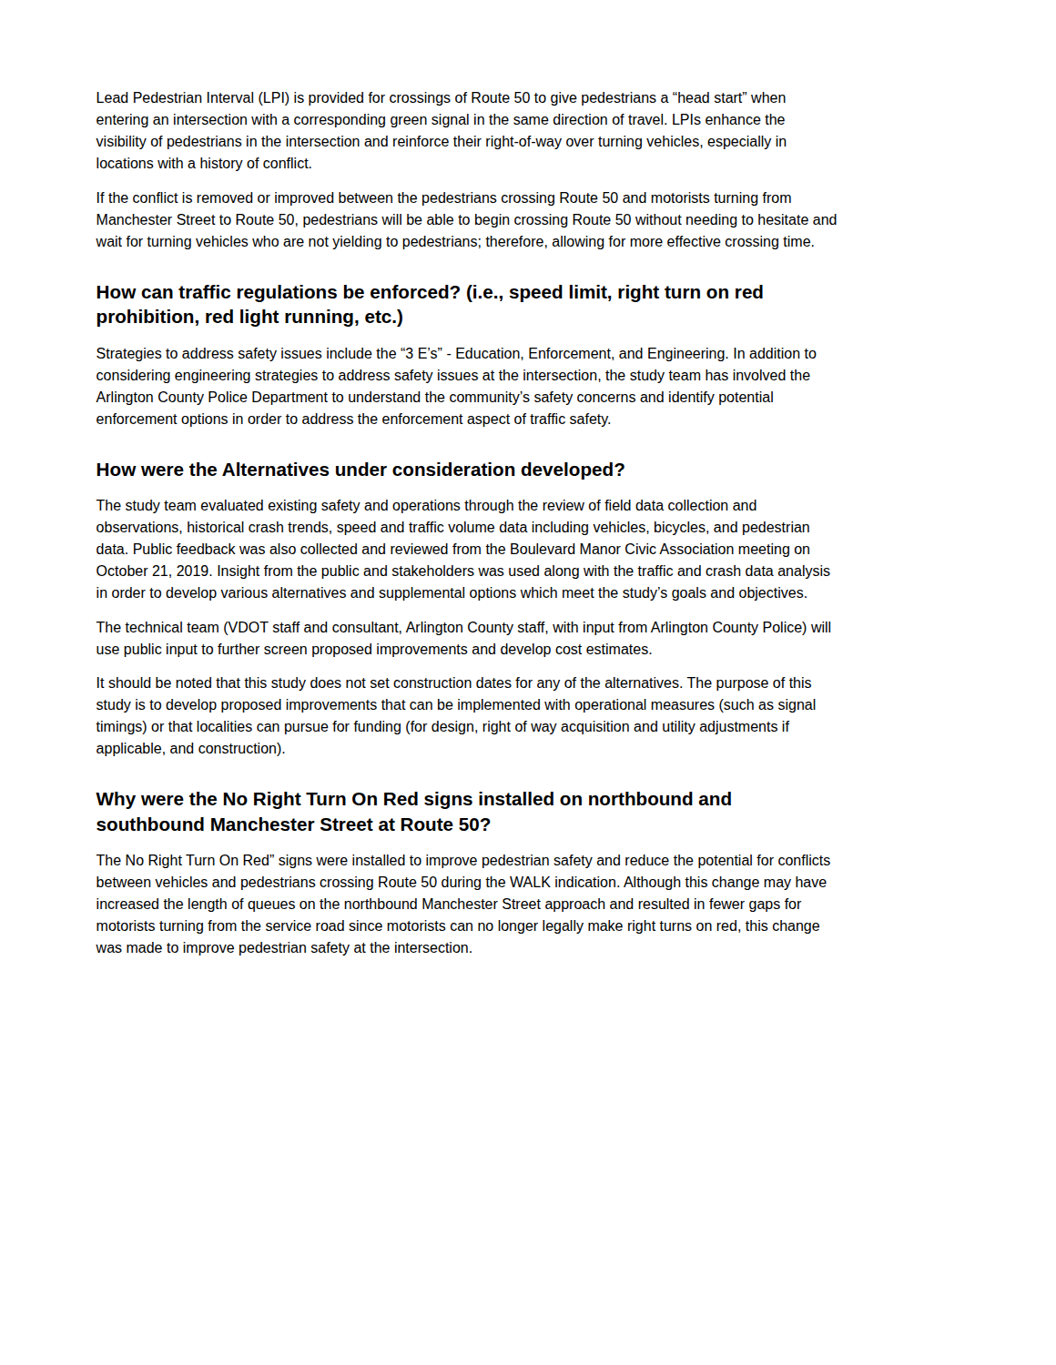Lead Pedestrian Interval (LPI) is provided for crossings of Route 50 to give pedestrians a “head start” when entering an intersection with a corresponding green signal in the same direction of travel. LPIs enhance the visibility of pedestrians in the intersection and reinforce their right-of-way over turning vehicles, especially in locations with a history of conflict.
If the conflict is removed or improved between the pedestrians crossing Route 50 and motorists turning from Manchester Street to Route 50, pedestrians will be able to begin crossing Route 50 without needing to hesitate and wait for turning vehicles who are not yielding to pedestrians; therefore, allowing for more effective crossing time.
How can traffic regulations be enforced? (i.e., speed limit, right turn on red prohibition, red light running, etc.)
Strategies to address safety issues include the “3 E’s” - Education, Enforcement, and Engineering. In addition to considering engineering strategies to address safety issues at the intersection, the study team has involved the Arlington County Police Department to understand the community’s safety concerns and identify potential enforcement options in order to address the enforcement aspect of traffic safety.
How were the Alternatives under consideration developed?
The study team evaluated existing safety and operations through the review of field data collection and observations, historical crash trends, speed and traffic volume data including vehicles, bicycles, and pedestrian data. Public feedback was also collected and reviewed from the Boulevard Manor Civic Association meeting on October 21, 2019. Insight from the public and stakeholders was used along with the traffic and crash data analysis in order to develop various alternatives and supplemental options which meet the study’s goals and objectives.
The technical team (VDOT staff and consultant, Arlington County staff, with input from Arlington County Police) will use public input to further screen proposed improvements and develop cost estimates.
It should be noted that this study does not set construction dates for any of the alternatives. The purpose of this study is to develop proposed improvements that can be implemented with operational measures (such as signal timings) or that localities can pursue for funding (for design, right of way acquisition and utility adjustments if applicable, and construction).
Why were the No Right Turn On Red signs installed on northbound and southbound Manchester Street at Route 50?
The No Right Turn On Red” signs were installed to improve pedestrian safety and reduce the potential for conflicts between vehicles and pedestrians crossing Route 50 during the WALK indication. Although this change may have increased the length of queues on the northbound Manchester Street approach and resulted in fewer gaps for motorists turning from the service road since motorists can no longer legally make right turns on red, this change was made to improve pedestrian safety at the intersection.